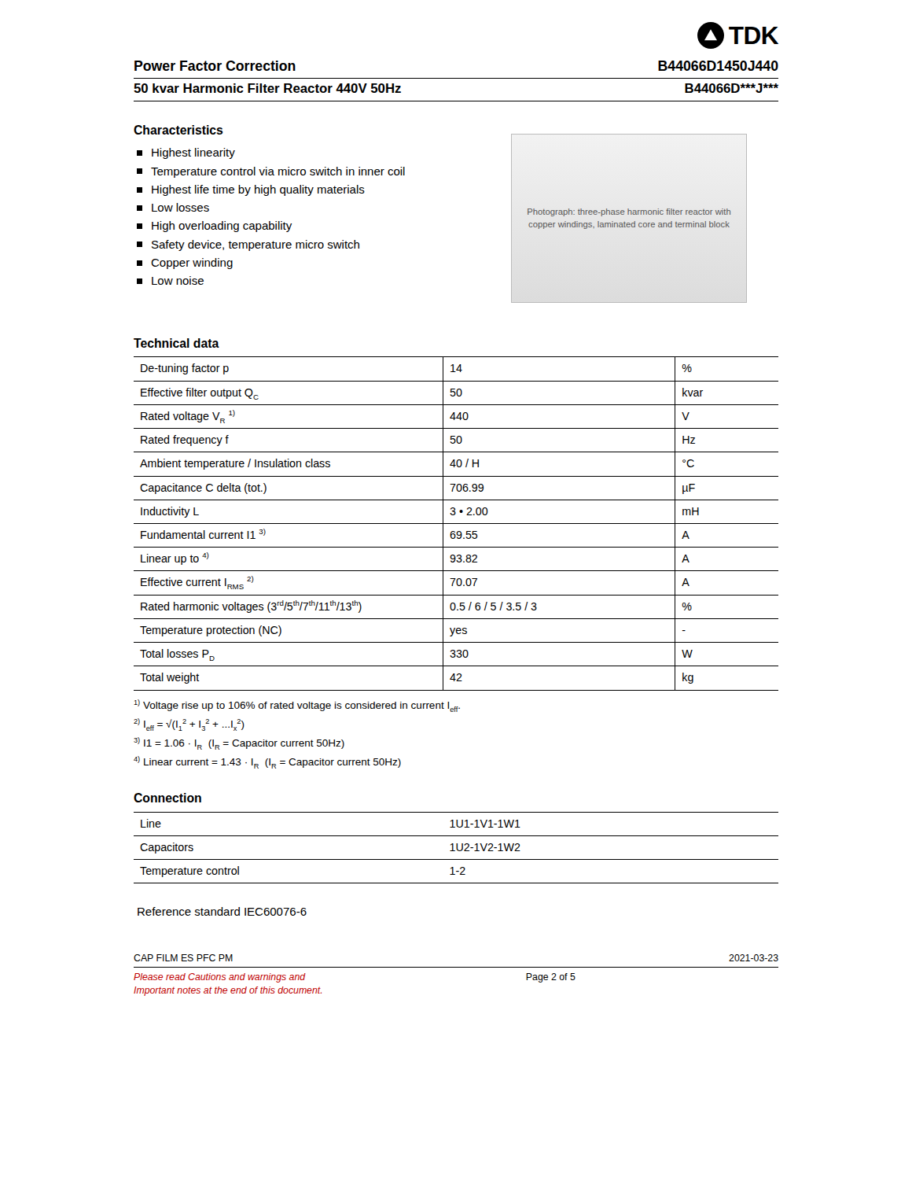TDK
Power Factor Correction B44066D1450J440
50 kvar Harmonic Filter Reactor 440V 50Hz B44066D***J***
Characteristics
Highest linearity
Temperature control via micro switch in inner coil
Highest life time by high quality materials
Low losses
High overloading capability
Safety device, temperature micro switch
Copper winding
Low noise
Photograph: three-phase harmonic filter reactor with copper windings, laminated core and terminal block
Technical data
| De-tuning factor p | 14 | % |
| Effective filter output Q C | 50 | kvar |
| Rated voltage V R 1) | 440 | V |
| Rated frequency f | 50 | Hz |
| Ambient temperature / Insulation class | 40 / H | °C |
| Capacitance C delta (tot.) | 706.99 | µF |
| Inductivity L | 3 • 2.00 | mH |
| Fundamental current I1 3) | 69.55 | A |
| Linear up to 4) | 93.82 | A |
| Effective current I RMS 2) | 70.07 | A |
| Rated harmonic voltages (3 rd /5 th /7 th /11 th /13 th ) | 0.5 / 6 / 5 / 3.5 / 3 | % |
| Temperature protection (NC) | yes | - |
| Total losses P D | 330 | W |
| Total weight | 42 | kg |
1) Voltage rise up to 106% of rated voltage is considered in current Ieff.
2) Ieff = √(I12 + I32 + ...Ix2)
3) I1 = 1.06 · IR (IR = Capacitor current 50Hz)
4) Linear current = 1.43 · IR (IR = Capacitor current 50Hz)
Connection
| Line | 1U1-1V1-1W1 |
| Capacitors | 1U2-1V2-1W2 |
| Temperature control | 1-2 |
Reference standard IEC60076-6
CAP FILM ES PFC PM 2021-03-23
Please read Cautions and warnings and
Important notes at the end of this document.
Page 2 of 5